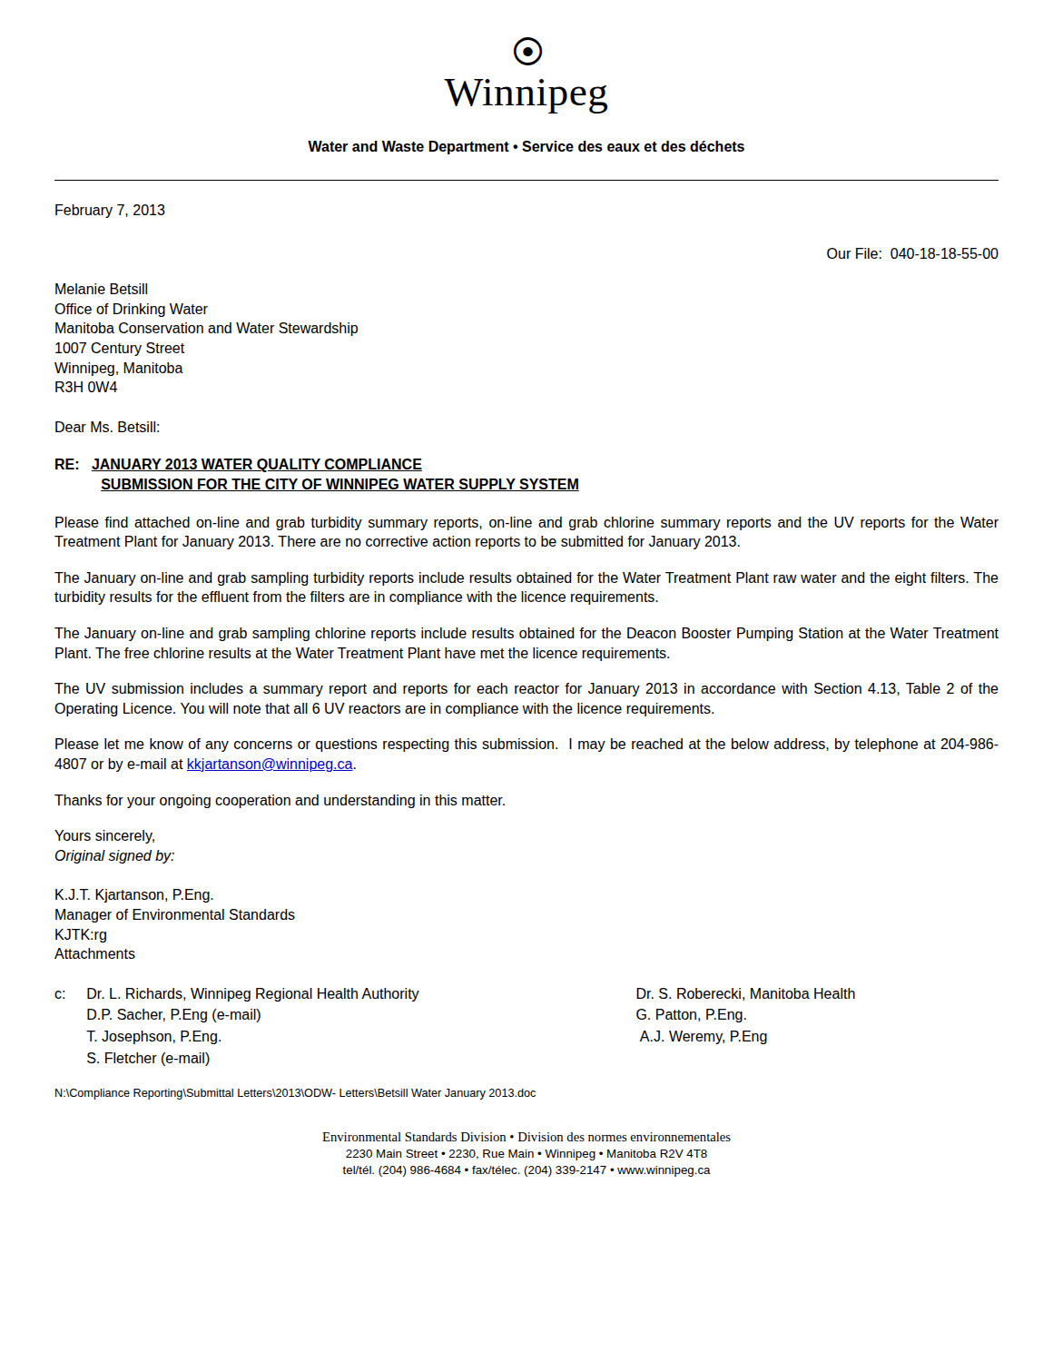⦿
Winnipeg
Water and Waste Department • Service des eaux et des déchets
February 7, 2013
Our File: 040-18-18-55-00
Melanie Betsill
Office of Drinking Water
Manitoba Conservation and Water Stewardship
1007 Century Street
Winnipeg, Manitoba
R3H 0W4
Dear Ms. Betsill:
RE: JANUARY 2013 WATER QUALITY COMPLIANCE SUBMISSION FOR THE CITY OF WINNIPEG WATER SUPPLY SYSTEM
Please find attached on-line and grab turbidity summary reports, on-line and grab chlorine summary reports and the UV reports for the Water Treatment Plant for January 2013. There are no corrective action reports to be submitted for January 2013.
The January on-line and grab sampling turbidity reports include results obtained for the Water Treatment Plant raw water and the eight filters. The turbidity results for the effluent from the filters are in compliance with the licence requirements.
The January on-line and grab sampling chlorine reports include results obtained for the Deacon Booster Pumping Station at the Water Treatment Plant. The free chlorine results at the Water Treatment Plant have met the licence requirements.
The UV submission includes a summary report and reports for each reactor for January 2013 in accordance with Section 4.13, Table 2 of the Operating Licence. You will note that all 6 UV reactors are in compliance with the licence requirements.
Please let me know of any concerns or questions respecting this submission. I may be reached at the below address, by telephone at 204-986-4807 or by e-mail at kkjartanson@winnipeg.ca.
Thanks for your ongoing cooperation and understanding in this matter.
Yours sincerely,
Original signed by:
K.J.T. Kjartanson, P.Eng.
Manager of Environmental Standards
KJTK:rg
Attachments
| c: | Dr. L. Richards, Winnipeg Regional Health Authority | Dr. S. Roberecki, Manitoba Health |
| | D.P. Sacher, P.Eng (e-mail) | G. Patton, P.Eng. |
| | T. Josephson, P.Eng. | A.J. Weremy, P.Eng |
| | S. Fletcher (e-mail) | |
N:\Compliance Reporting\Submittal Letters\2013\ODW- Letters\Betsill Water January 2013.doc
Environmental Standards Division • Division des normes environnementales
2230 Main Street • 2230, Rue Main • Winnipeg • Manitoba R2V 4T8
tel/tél. (204) 986-4684 • fax/télec. (204) 339-2147 • www.winnipeg.ca